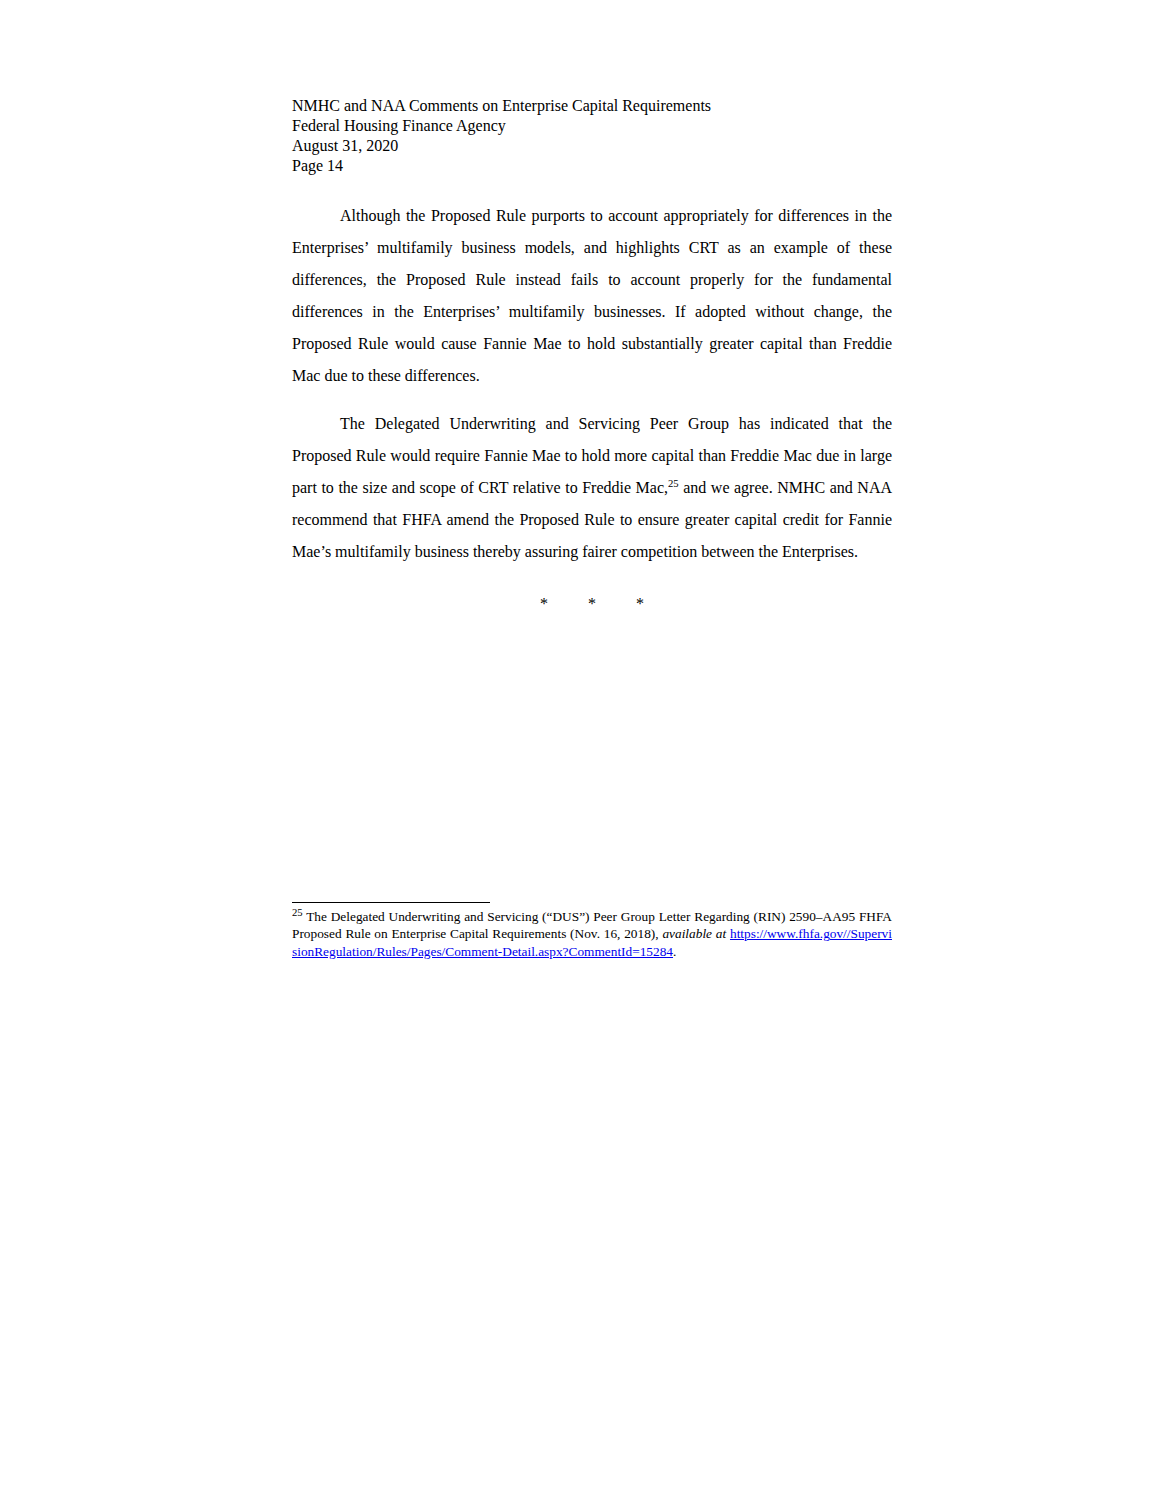NMHC and NAA Comments on Enterprise Capital Requirements
Federal Housing Finance Agency
August 31, 2020
Page 14
Although the Proposed Rule purports to account appropriately for differences in the Enterprises’ multifamily business models, and highlights CRT as an example of these differences, the Proposed Rule instead fails to account properly for the fundamental differences in the Enterprises’ multifamily businesses. If adopted without change, the Proposed Rule would cause Fannie Mae to hold substantially greater capital than Freddie Mac due to these differences.
The Delegated Underwriting and Servicing Peer Group has indicated that the Proposed Rule would require Fannie Mae to hold more capital than Freddie Mac due in large part to the size and scope of CRT relative to Freddie Mac,25 and we agree. NMHC and NAA recommend that FHFA amend the Proposed Rule to ensure greater capital credit for Fannie Mae’s multifamily business thereby assuring fairer competition between the Enterprises.
***
25 The Delegated Underwriting and Servicing (“DUS”) Peer Group Letter Regarding (RIN) 2590–AA95 FHFA Proposed Rule on Enterprise Capital Requirements (Nov. 16, 2018), available at https://www.fhfa.gov//SupervisionRegulation/Rules/Pages/Comment-Detail.aspx?CommentId=15284.